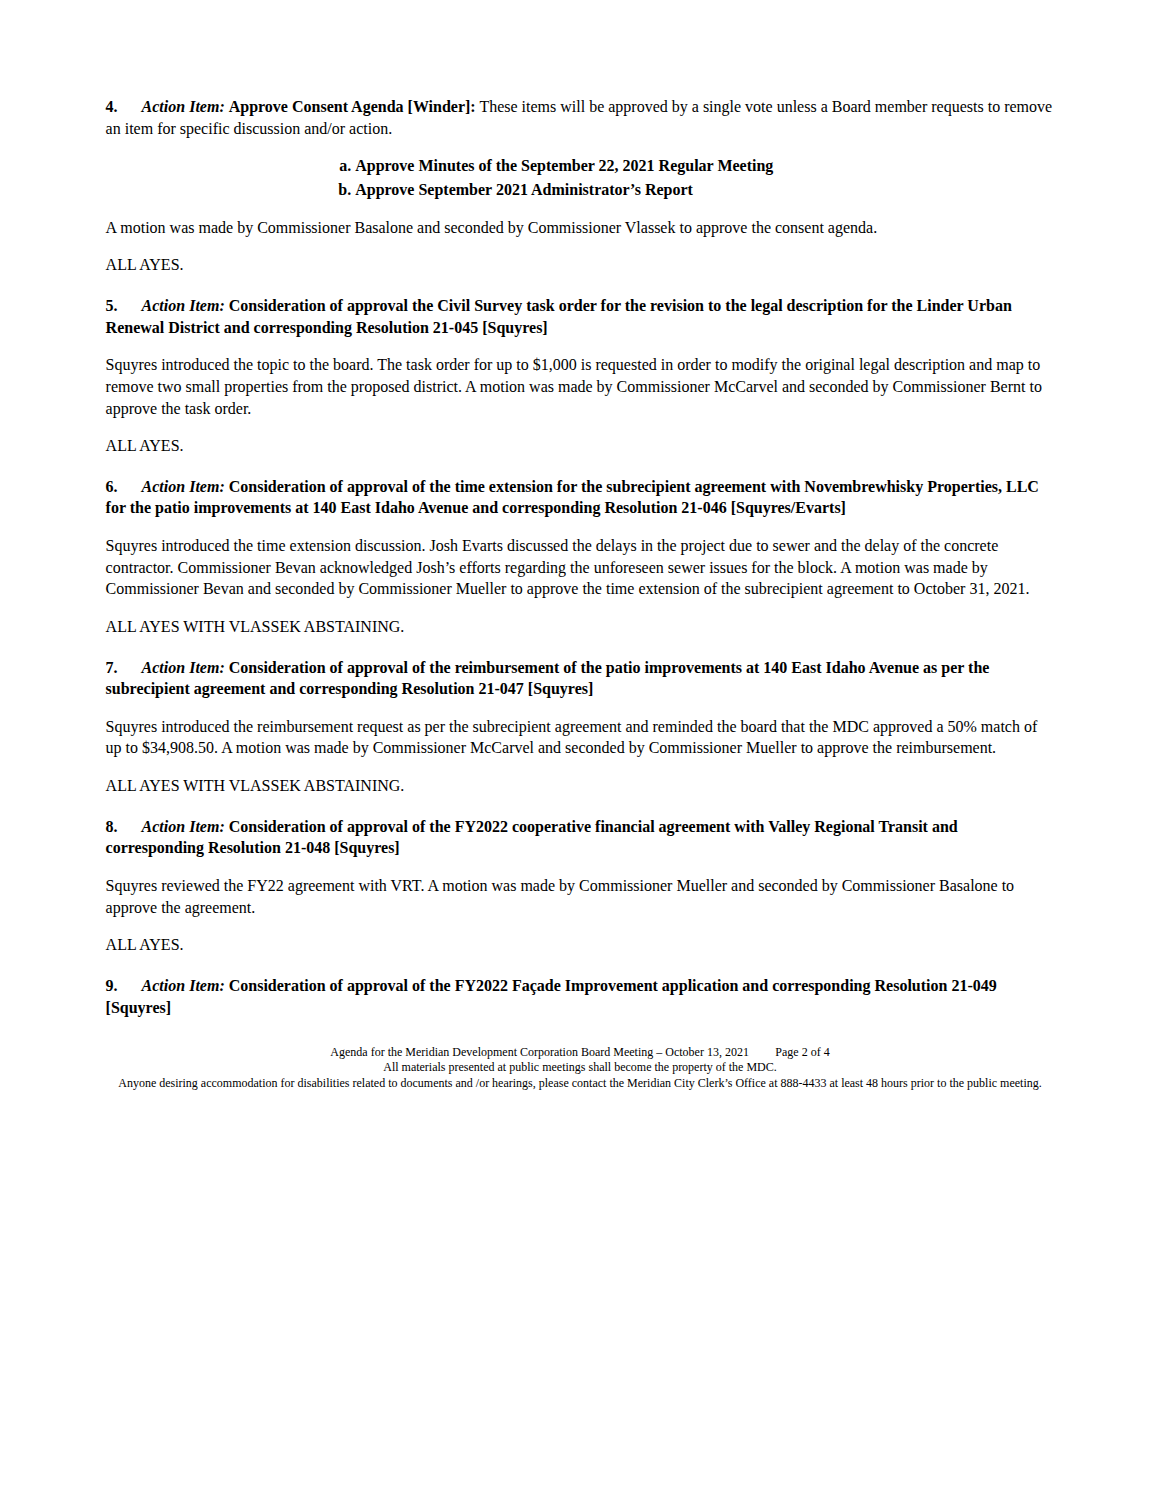4. Action Item: Approve Consent Agenda [Winder]: These items will be approved by a single vote unless a Board member requests to remove an item for specific discussion and/or action.
Approve Minutes of the September 22, 2021 Regular Meeting
Approve September 2021 Administrator’s Report
A motion was made by Commissioner Basalone and seconded by Commissioner Vlassek to approve the consent agenda.
ALL AYES.
5. Action Item: Consideration of approval the Civil Survey task order for the revision to the legal description for the Linder Urban Renewal District and corresponding Resolution 21-045 [Squyres]
Squyres introduced the topic to the board. The task order for up to $1,000 is requested in order to modify the original legal description and map to remove two small properties from the proposed district. A motion was made by Commissioner McCarvel and seconded by Commissioner Bernt to approve the task order.
ALL AYES.
6. Action Item: Consideration of approval of the time extension for the subrecipient agreement with Novembrewhisky Properties, LLC for the patio improvements at 140 East Idaho Avenue and corresponding Resolution 21-046 [Squyres/Evarts]
Squyres introduced the time extension discussion. Josh Evarts discussed the delays in the project due to sewer and the delay of the concrete contractor. Commissioner Bevan acknowledged Josh’s efforts regarding the unforeseen sewer issues for the block. A motion was made by Commissioner Bevan and seconded by Commissioner Mueller to approve the time extension of the subrecipient agreement to October 31, 2021.
ALL AYES WITH VLASSEK ABSTAINING.
7. Action Item: Consideration of approval of the reimbursement of the patio improvements at 140 East Idaho Avenue as per the subrecipient agreement and corresponding Resolution 21-047 [Squyres]
Squyres introduced the reimbursement request as per the subrecipient agreement and reminded the board that the MDC approved a 50% match of up to $34,908.50. A motion was made by Commissioner McCarvel and seconded by Commissioner Mueller to approve the reimbursement.
ALL AYES WITH VLASSEK ABSTAINING.
8. Action Item: Consideration of approval of the FY2022 cooperative financial agreement with Valley Regional Transit and corresponding Resolution 21-048 [Squyres]
Squyres reviewed the FY22 agreement with VRT. A motion was made by Commissioner Mueller and seconded by Commissioner Basalone to approve the agreement.
ALL AYES.
9. Action Item: Consideration of approval of the FY2022 Façade Improvement application and corresponding Resolution 21-049 [Squyres]
Agenda for the Meridian Development Corporation Board Meeting – October 13, 2021 Page 2 of 4
All materials presented at public meetings shall become the property of the MDC.
Anyone desiring accommodation for disabilities related to documents and /or hearings, please contact the Meridian City Clerk’s Office at 888-4433 at least 48 hours prior to the public meeting.